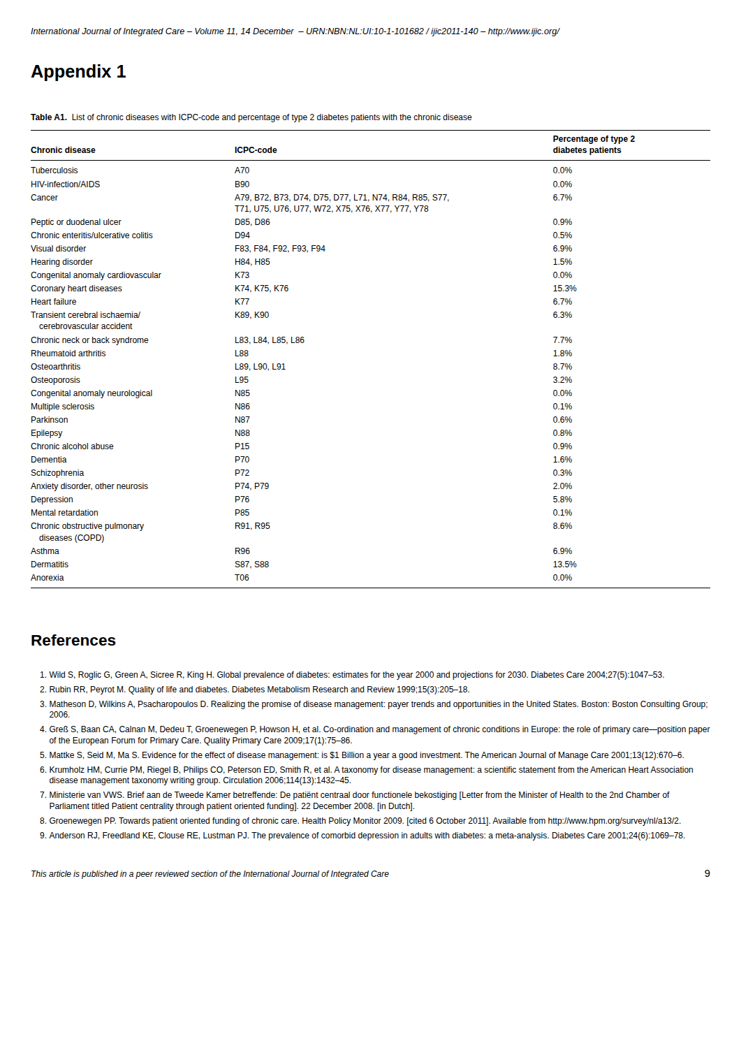International Journal of Integrated Care – Volume 11, 14 December – URN:NBN:NL:UI:10-1-101682 / ijic2011-140 – http://www.ijic.org/
Appendix 1
Table A1. List of chronic diseases with ICPC-code and percentage of type 2 diabetes patients with the chronic disease
| Chronic disease | ICPC-code | Percentage of type 2 diabetes patients |
| --- | --- | --- |
| Tuberculosis | A70 | 0.0% |
| HIV-infection/AIDS | B90 | 0.0% |
| Cancer | A79, B72, B73, D74, D75, D77, L71, N74, R84, R85, S77, T71, U75, U76, U77, W72, X75, X76, X77, Y77, Y78 | 6.7% |
| Peptic or duodenal ulcer | D85, D86 | 0.9% |
| Chronic enteritis/ulcerative colitis | D94 | 0.5% |
| Visual disorder | F83, F84, F92, F93, F94 | 6.9% |
| Hearing disorder | H84, H85 | 1.5% |
| Congenital anomaly cardiovascular | K73 | 0.0% |
| Coronary heart diseases | K74, K75, K76 | 15.3% |
| Heart failure | K77 | 6.7% |
| Transient cerebral ischaemia/ cerebrovascular accident | K89, K90 | 6.3% |
| Chronic neck or back syndrome | L83, L84, L85, L86 | 7.7% |
| Rheumatoid arthritis | L88 | 1.8% |
| Osteoarthritis | L89, L90, L91 | 8.7% |
| Osteoporosis | L95 | 3.2% |
| Congenital anomaly neurological | N85 | 0.0% |
| Multiple sclerosis | N86 | 0.1% |
| Parkinson | N87 | 0.6% |
| Epilepsy | N88 | 0.8% |
| Chronic alcohol abuse | P15 | 0.9% |
| Dementia | P70 | 1.6% |
| Schizophrenia | P72 | 0.3% |
| Anxiety disorder, other neurosis | P74, P79 | 2.0% |
| Depression | P76 | 5.8% |
| Mental retardation | P85 | 0.1% |
| Chronic obstructive pulmonary diseases (COPD) | R91, R95 | 8.6% |
| Asthma | R96 | 6.9% |
| Dermatitis | S87, S88 | 13.5% |
| Anorexia | T06 | 0.0% |
References
Wild S, Roglic G, Green A, Sicree R, King H. Global prevalence of diabetes: estimates for the year 2000 and projections for 2030. Diabetes Care 2004;27(5):1047–53.
Rubin RR, Peyrot M. Quality of life and diabetes. Diabetes Metabolism Research and Review 1999;15(3):205–18.
Matheson D, Wilkins A, Psacharopoulos D. Realizing the promise of disease management: payer trends and opportunities in the United States. Boston: Boston Consulting Group; 2006.
Greß S, Baan CA, Calnan M, Dedeu T, Groenewegen P, Howson H, et al. Co-ordination and management of chronic conditions in Europe: the role of primary care—position paper of the European Forum for Primary Care. Quality Primary Care 2009;17(1):75–86.
Mattke S, Seid M, Ma S. Evidence for the effect of disease management: is $1 Billion a year a good investment. The American Journal of Manage Care 2001;13(12):670–6.
Krumholz HM, Currie PM, Riegel B, Philips CO, Peterson ED, Smith R, et al. A taxonomy for disease management: a scientific statement from the American Heart Association disease management taxonomy writing group. Circulation 2006;114(13):1432–45.
Ministerie van VWS. Brief aan de Tweede Kamer betreffende: De patiënt centraal door functionele bekostiging [Letter from the Minister of Health to the 2nd Chamber of Parliament titled Patient centrality through patient oriented funding]. 22 December 2008. [in Dutch].
Groenewegen PP. Towards patient oriented funding of chronic care. Health Policy Monitor 2009. [cited 6 October 2011]. Available from http://www.hpm.org/survey/nl/a13/2.
Anderson RJ, Freedland KE, Clouse RE, Lustman PJ. The prevalence of comorbid depression in adults with diabetes: a meta-analysis. Diabetes Care 2001;24(6):1069–78.
This article is published in a peer reviewed section of the International Journal of Integrated Care 9